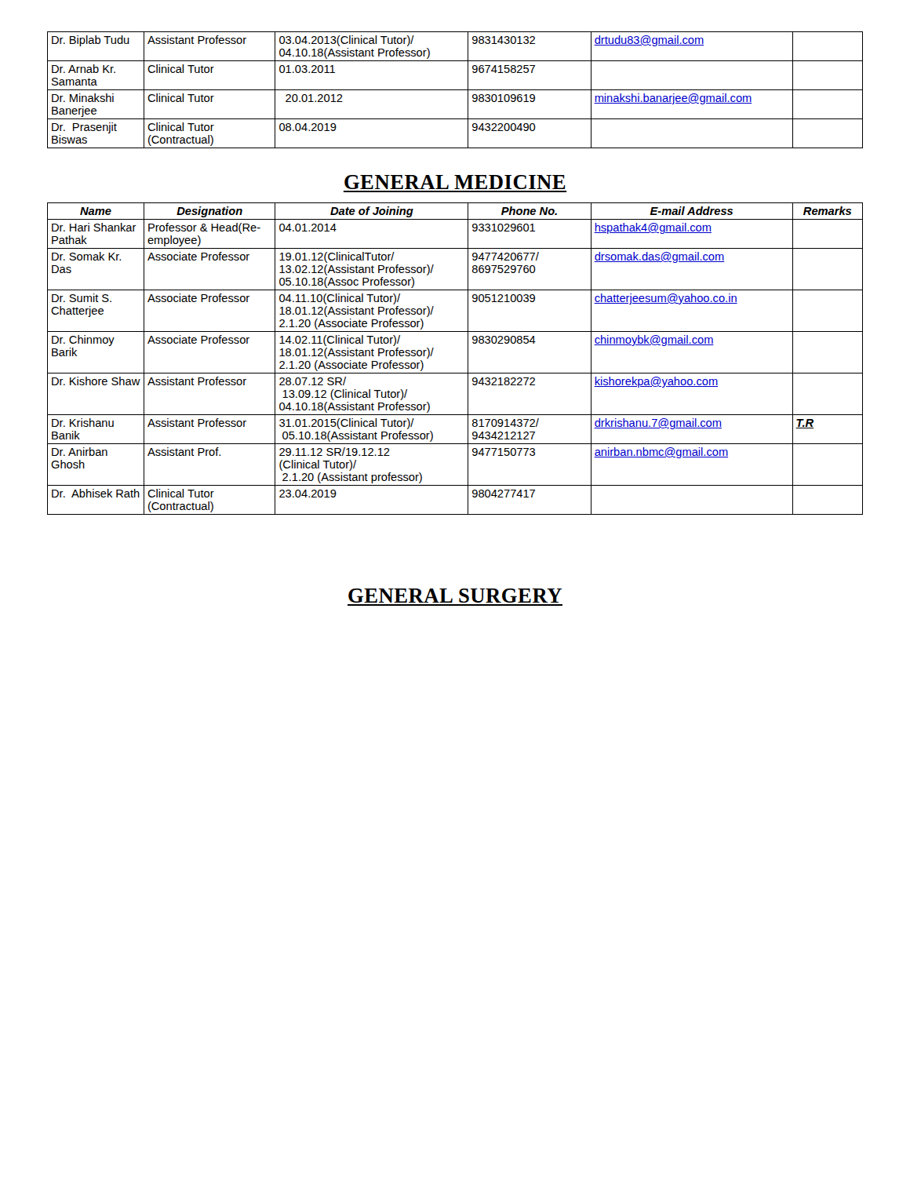| Dr. Biplab Tudu | Assistant Professor | 03.04.2013(Clinical Tutor)/ 04.10.18(Assistant Professor) | 9831430132 | drtudu83@gmail.com | |
| Dr. Arnab Kr. Samanta | Clinical Tutor | 01.03.2011 | 9674158257 | | |
| Dr. Minakshi Banerjee | Clinical Tutor | 20.01.2012 | 9830109619 | minakshi.banarjee@gmail.com | |
| Dr. Prasenjit Biswas | Clinical Tutor (Contractual) | 08.04.2019 | 9432200490 | | |
GENERAL MEDICINE
| Name | Designation | Date of Joining | Phone No. | E-mail Address | Remarks |
| Dr. Hari Shankar Pathak | Professor & Head(Re-employee) | 04.01.2014 | 9331029601 | hspathak4@gmail.com | |
| Dr. Somak Kr. Das | Associate Professor | 19.01.12(ClinicalTutor/ 13.02.12(Assistant Professor)/ 05.10.18(Assoc Professor) | 9477420677/ 8697529760 | drsomak.das@gmail.com | |
| Dr. Sumit S. Chatterjee | Associate Professor | 04.11.10(Clinical Tutor)/ 18.01.12(Assistant Professor)/ 2.1.20 (Associate Professor) | 9051210039 | chatterjeesum@yahoo.co.in | |
| Dr. Chinmoy Barik | Associate Professor | 14.02.11(Clinical Tutor)/ 18.01.12(Assistant Professor)/ 2.1.20 (Associate Professor) | 9830290854 | chinmoybk@gmail.com | |
| Dr. Kishore Shaw | Assistant Professor | 28.07.12 SR/ 13.09.12 (Clinical Tutor)/ 04.10.18(Assistant Professor) | 9432182272 | kishorekpa@yahoo.com | |
| Dr. Krishanu Banik | Assistant Professor | 31.01.2015(Clinical Tutor)/ 05.10.18(Assistant Professor) | 8170914372/ 9434212127 | drkrishanu.7@gmail.com | T.R |
| Dr. Anirban Ghosh | Assistant Prof. | 29.11.12 SR/19.12.12 (Clinical Tutor)/ 2.1.20 (Assistant professor) | 9477150773 | anirban.nbmc@gmail.com | |
| Dr. Abhisek Rath | Clinical Tutor (Contractual) | 23.04.2019 | 9804277417 | | |
GENERAL SURGERY